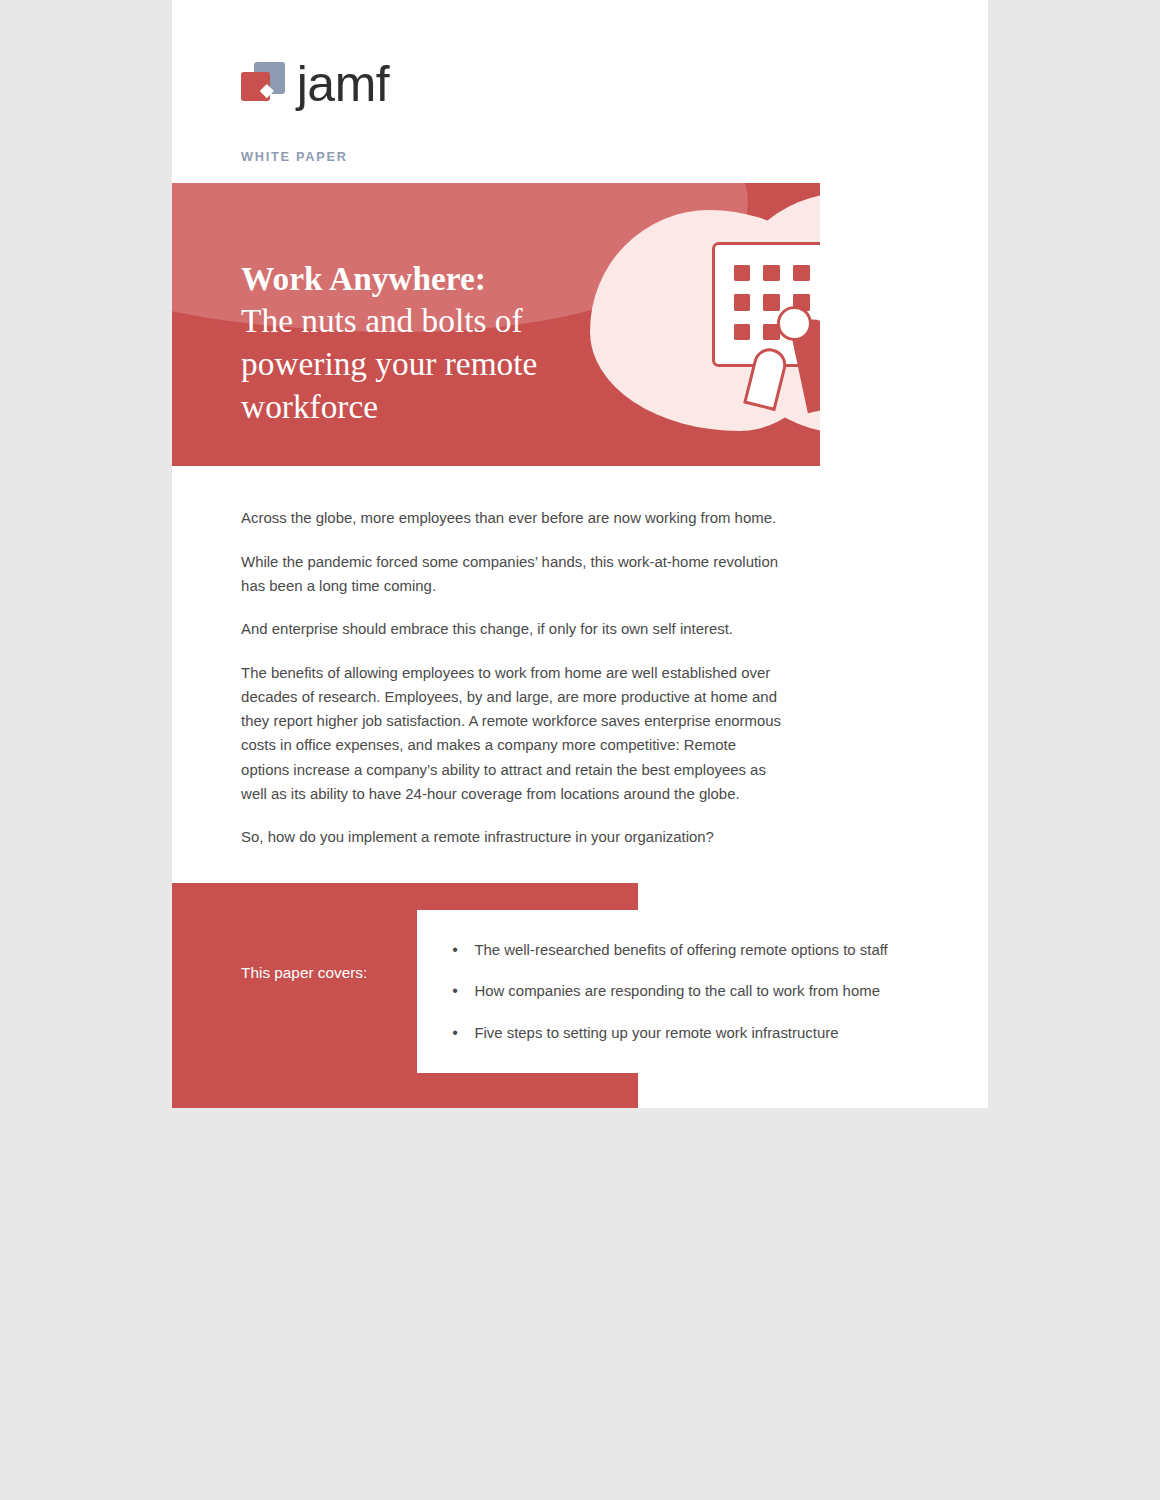jamf
White Paper
Work Anywhere:
The nuts and bolts of powering your remote workforce
Across the globe, more employees than ever before are now working from home.
While the pandemic forced some companies’ hands, this work-at-home revolution has been a long time coming.
And enterprise should embrace this change, if only for its own self interest.
The benefits of allowing employees to work from home are well established over decades of research. Employees, by and large, are more productive at home and they report higher job satisfaction. A remote workforce saves enterprise enormous costs in office expenses, and makes a company more competitive: Remote options increase a company’s ability to attract and retain the best employees as well as its ability to have 24-hour coverage from locations around the globe.
So, how do you implement a remote infrastructure in your organization?
This paper covers:
The well-researched benefits of offering remote options to staff
How companies are responding to the call to work from home
Five steps to setting up your remote work infrastructure